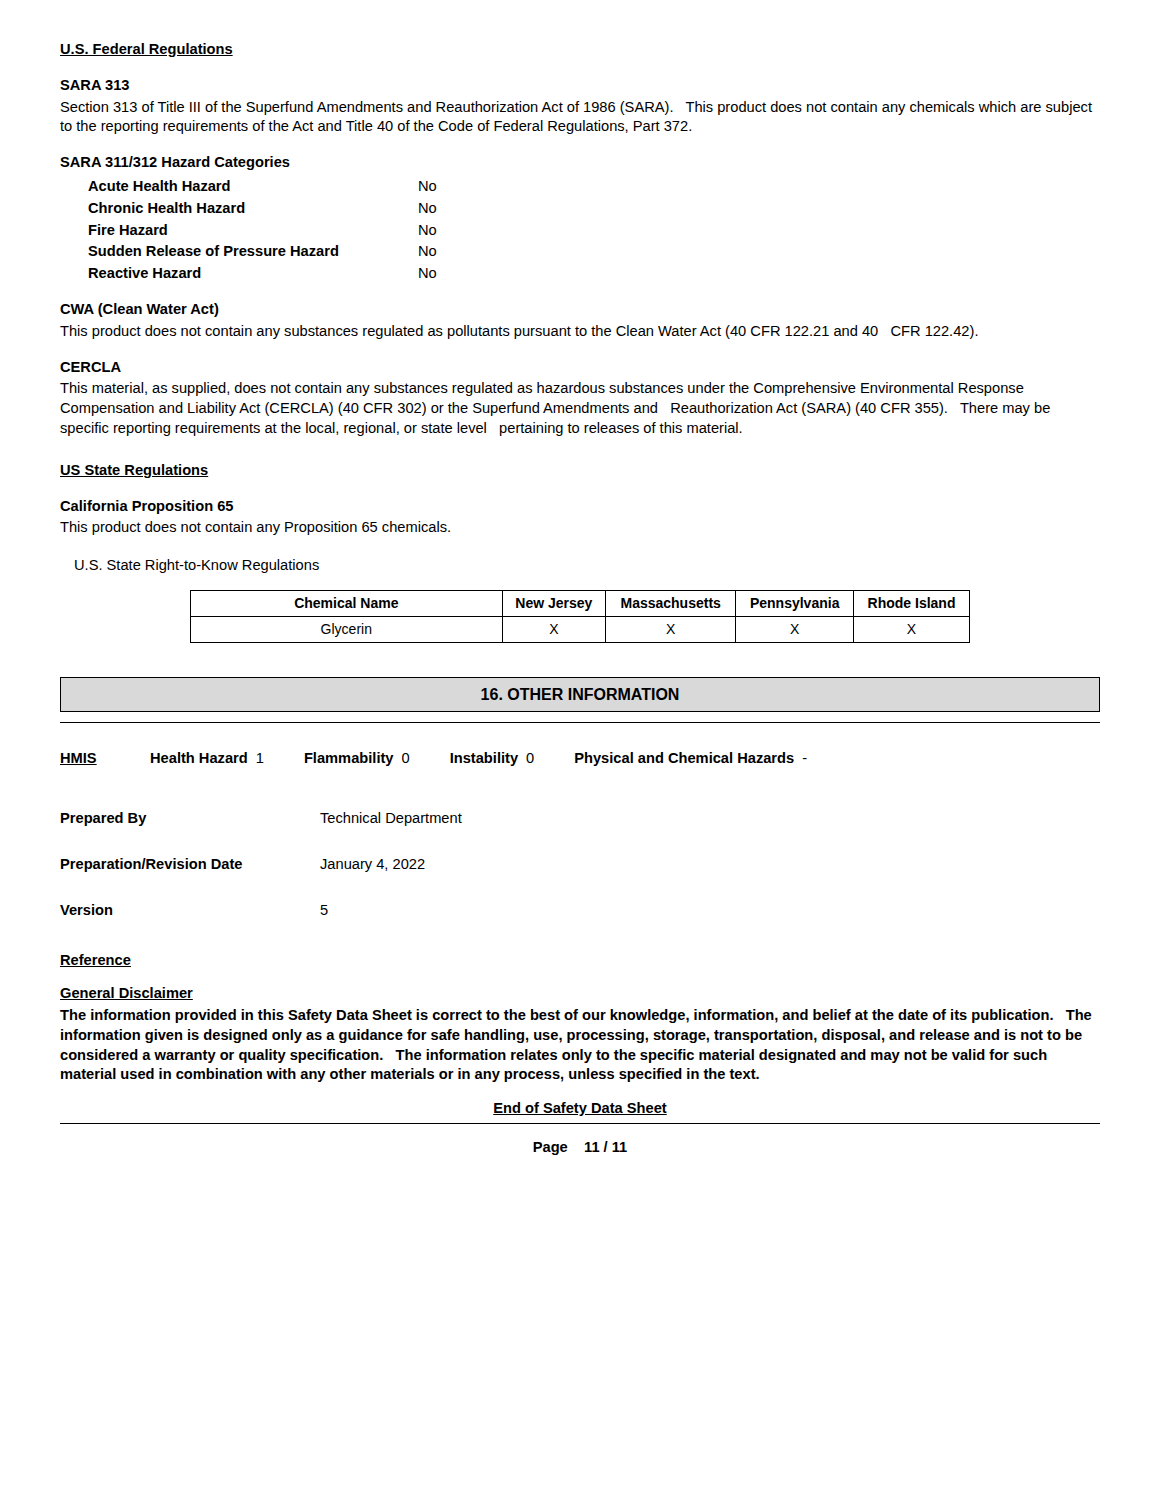U.S. Federal Regulations
SARA 313
Section 313 of Title III of the Superfund Amendments and Reauthorization Act of 1986 (SARA). This product does not contain any chemicals which are subject to the reporting requirements of the Act and Title 40 of the Code of Federal Regulations, Part 372.
SARA 311/312 Hazard Categories
Acute Health Hazard No
Chronic Health Hazard No
Fire Hazard No
Sudden Release of Pressure Hazard No
Reactive Hazard No
CWA (Clean Water Act)
This product does not contain any substances regulated as pollutants pursuant to the Clean Water Act (40 CFR 122.21 and 40 CFR 122.42).
CERCLA
This material, as supplied, does not contain any substances regulated as hazardous substances under the Comprehensive Environmental Response Compensation and Liability Act (CERCLA) (40 CFR 302) or the Superfund Amendments and Reauthorization Act (SARA) (40 CFR 355). There may be specific reporting requirements at the local, regional, or state level pertaining to releases of this material.
US State Regulations
California Proposition 65
This product does not contain any Proposition 65 chemicals.
U.S. State Right-to-Know Regulations
| Chemical Name | New Jersey | Massachusetts | Pennsylvania | Rhode Island |
| --- | --- | --- | --- | --- |
| Glycerin | X | X | X | X |
16. OTHER INFORMATION
HMIS Health Hazard 1 Flammability 0 Instability 0 Physical and Chemical Hazards-
Prepared By Technical Department
Preparation/Revision Date January 4, 2022
Version 5
Reference
General Disclaimer
The information provided in this Safety Data Sheet is correct to the best of our knowledge, information, and belief at the date of its publication. The information given is designed only as a guidance for safe handling, use, processing, storage, transportation, disposal, and release and is not to be considered a warranty or quality specification. The information relates only to the specific material designated and may not be valid for such material used in combination with any other materials or in any process, unless specified in the text.
End of Safety Data Sheet
Page 11 / 11